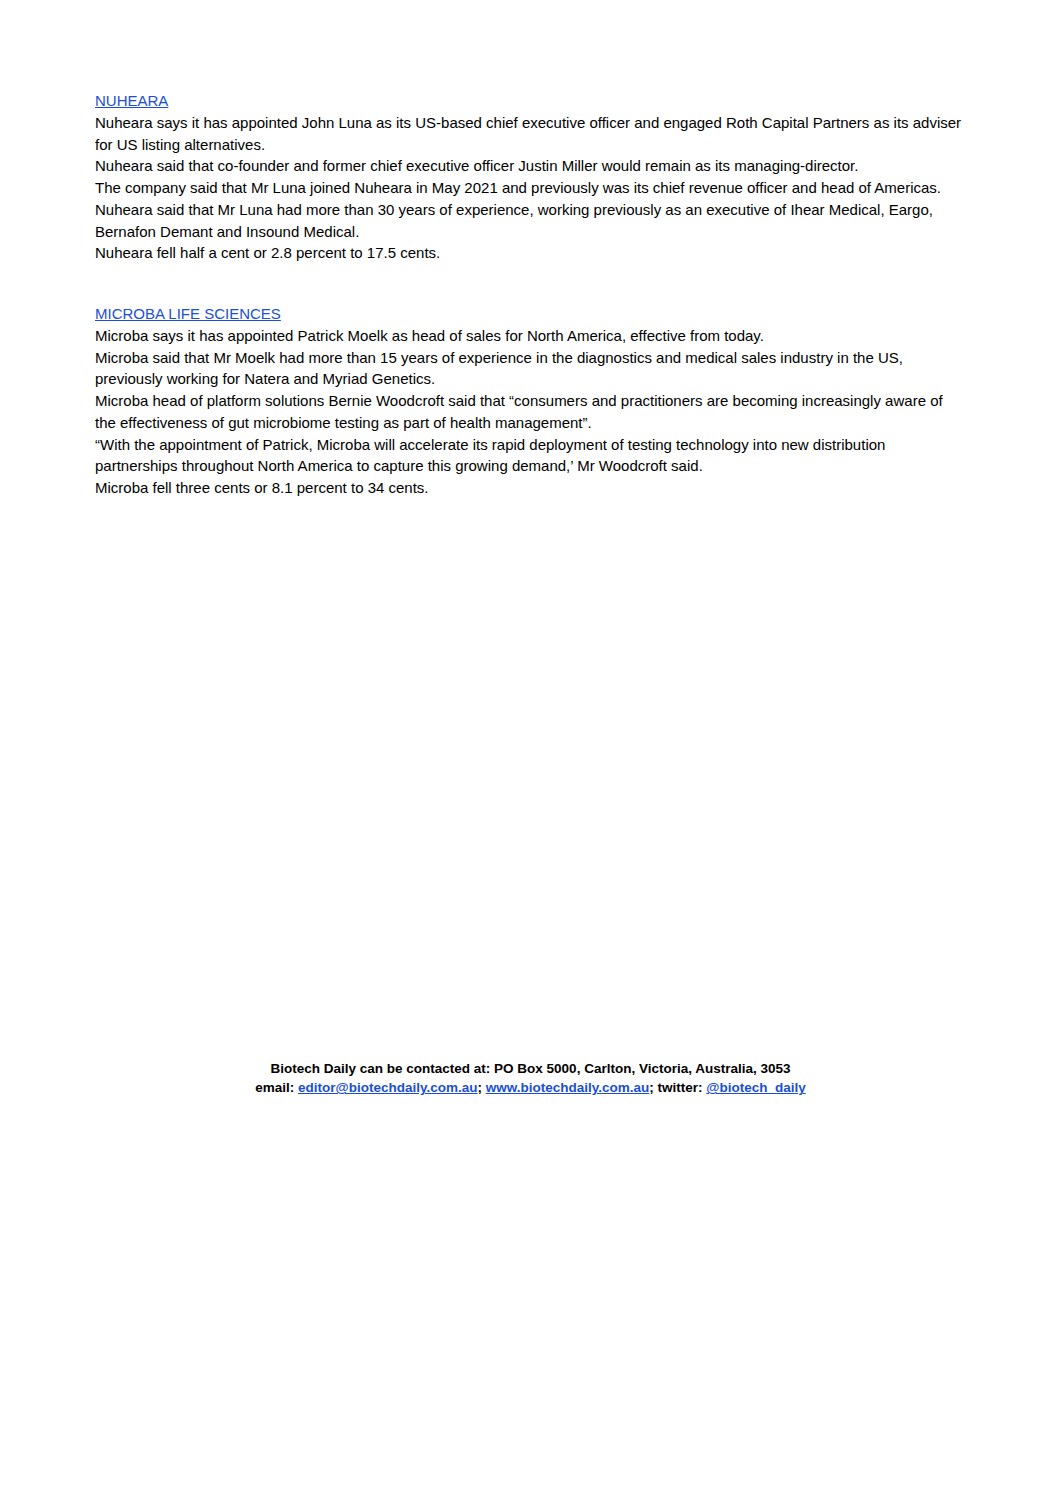NUHEARA
Nuheara says it has appointed John Luna as its US-based chief executive officer and engaged Roth Capital Partners as its adviser for US listing alternatives.
Nuheara said that co-founder and former chief executive officer Justin Miller would remain as its managing-director.
The company said that Mr Luna joined Nuheara in May 2021 and previously was its chief revenue officer and head of Americas.
Nuheara said that Mr Luna had more than 30 years of experience, working previously as an executive of Ihear Medical, Eargo, Bernafon Demant and Insound Medical.
Nuheara fell half a cent or 2.8 percent to 17.5 cents.
MICROBA LIFE SCIENCES
Microba says it has appointed Patrick Moelk as head of sales for North America, effective from today.
Microba said that Mr Moelk had more than 15 years of experience in the diagnostics and medical sales industry in the US, previously working for Natera and Myriad Genetics.
Microba head of platform solutions Bernie Woodcroft said that “consumers and practitioners are becoming increasingly aware of the effectiveness of gut microbiome testing as part of health management”.
“With the appointment of Patrick, Microba will accelerate its rapid deployment of testing technology into new distribution partnerships throughout North America to capture this growing demand,’ Mr Woodcroft said.
Microba fell three cents or 8.1 percent to 34 cents.
Biotech Daily can be contacted at: PO Box 5000, Carlton, Victoria, Australia, 3053
email: editor@biotechdaily.com.au; www.biotechdaily.com.au; twitter: @biotech_daily